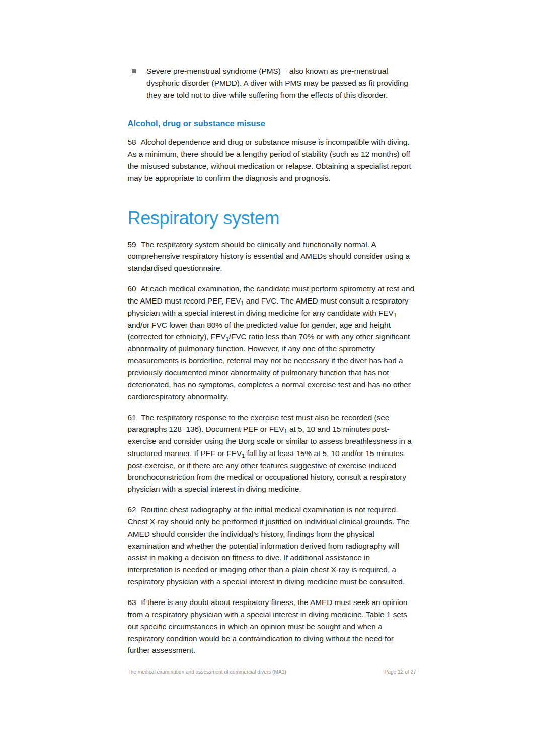Severe pre-menstrual syndrome (PMS) – also known as pre-menstrual dysphoric disorder (PMDD). A diver with PMS may be passed as fit providing they are told not to dive while suffering from the effects of this disorder.
Alcohol, drug or substance misuse
58 Alcohol dependence and drug or substance misuse is incompatible with diving. As a minimum, there should be a lengthy period of stability (such as 12 months) off the misused substance, without medication or relapse. Obtaining a specialist report may be appropriate to confirm the diagnosis and prognosis.
Respiratory system
59 The respiratory system should be clinically and functionally normal. A comprehensive respiratory history is essential and AMEDs should consider using a standardised questionnaire.
60 At each medical examination, the candidate must perform spirometry at rest and the AMED must record PEF, FEV1 and FVC. The AMED must consult a respiratory physician with a special interest in diving medicine for any candidate with FEV1 and/or FVC lower than 80% of the predicted value for gender, age and height (corrected for ethnicity), FEV1/FVC ratio less than 70% or with any other significant abnormality of pulmonary function. However, if any one of the spirometry measurements is borderline, referral may not be necessary if the diver has had a previously documented minor abnormality of pulmonary function that has not deteriorated, has no symptoms, completes a normal exercise test and has no other cardiorespiratory abnormality.
61 The respiratory response to the exercise test must also be recorded (see paragraphs 128–136). Document PEF or FEV1 at 5, 10 and 15 minutes post-exercise and consider using the Borg scale or similar to assess breathlessness in a structured manner. If PEF or FEV1 fall by at least 15% at 5, 10 and/or 15 minutes post-exercise, or if there are any other features suggestive of exercise-induced bronchoconstriction from the medical or occupational history, consult a respiratory physician with a special interest in diving medicine.
62 Routine chest radiography at the initial medical examination is not required. Chest X-ray should only be performed if justified on individual clinical grounds. The AMED should consider the individual’s history, findings from the physical examination and whether the potential information derived from radiography will assist in making a decision on fitness to dive. If additional assistance in interpretation is needed or imaging other than a plain chest X-ray is required, a respiratory physician with a special interest in diving medicine must be consulted.
63 If there is any doubt about respiratory fitness, the AMED must seek an opinion from a respiratory physician with a special interest in diving medicine. Table 1 sets out specific circumstances in which an opinion must be sought and when a respiratory condition would be a contraindication to diving without the need for further assessment.
The medical examination and assessment of commercial divers (MA1)
Page 12 of 27